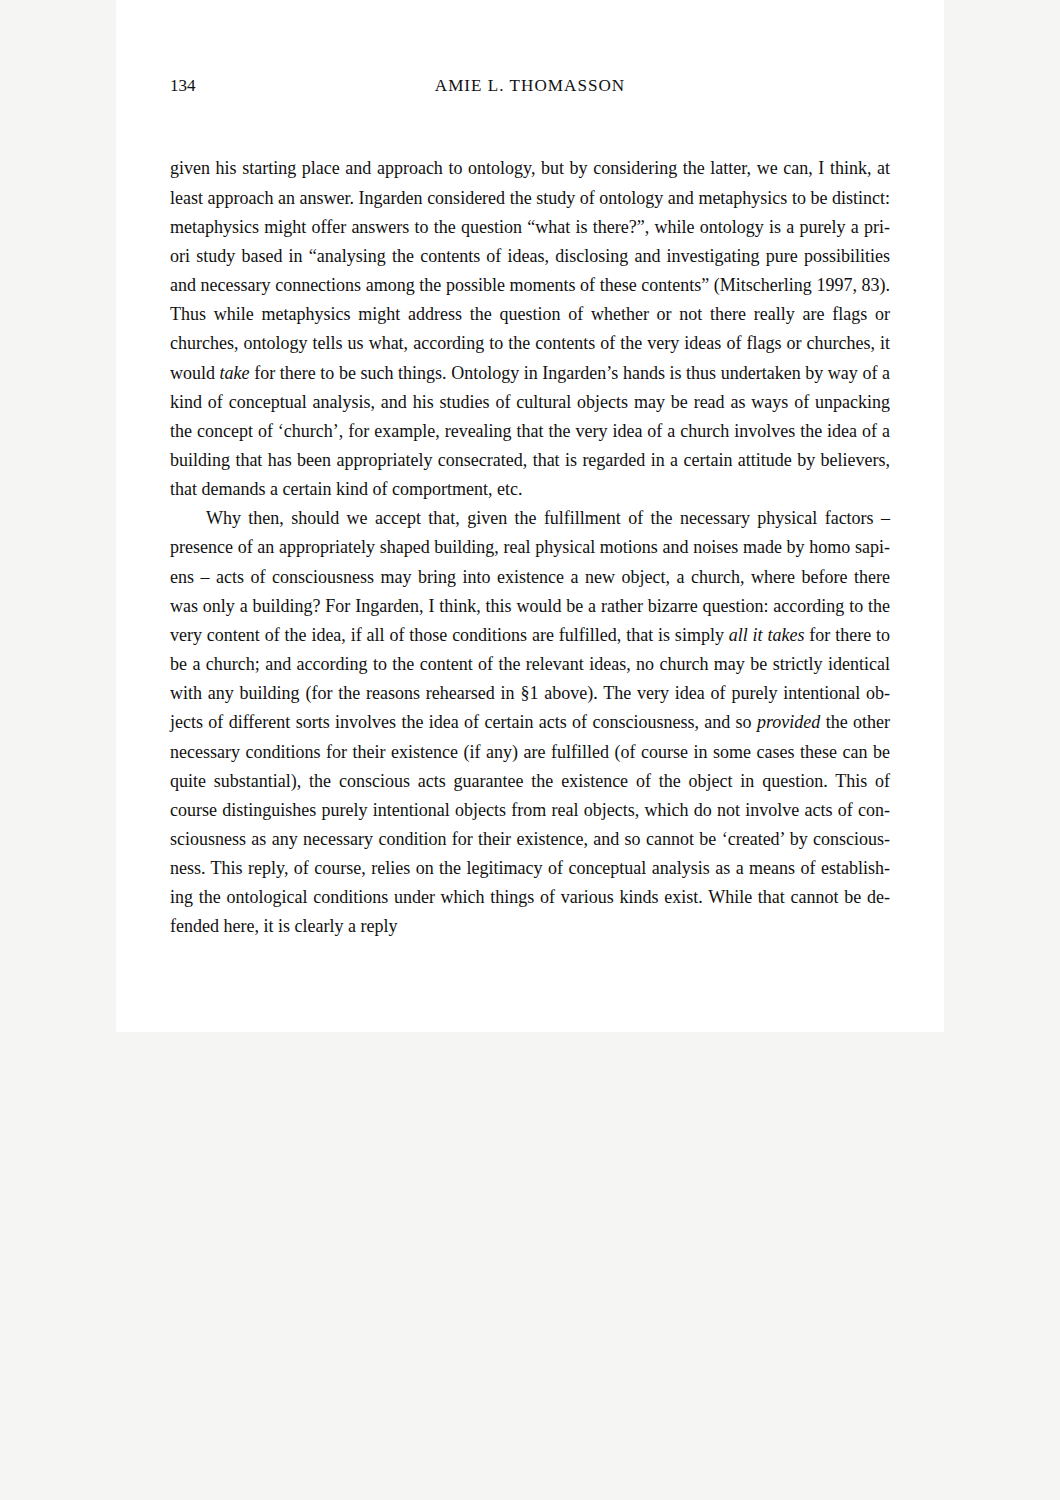134 Amie L. Thomasson 134
given his starting place and approach to ontology, but by considering the latter, we can, I think, at least approach an answer. Ingarden considered the study of ontology and metaphysics to be distinct: metaphysics might offer answers to the question “what is there?”, while ontology is a purely a priori study based in “analysing the contents of ideas, disclosing and investigating pure possibilities and necessary connections among the possible moments of these contents” (Mitscherling 1997, 83). Thus while metaphysics might address the question of whether or not there really are flags or churches, ontology tells us what, according to the contents of the very ideas of flags or churches, it would take for there to be such things. Ontology in Ingarden’s hands is thus undertaken by way of a kind of conceptual analysis, and his studies of cultural objects may be read as ways of unpacking the concept of ‘church’, for example, revealing that the very idea of a church involves the idea of a building that has been appropriately consecrated, that is regarded in a certain attitude by believers, that demands a certain kind of comportment, etc.
Why then, should we accept that, given the fulfillment of the necessary physical factors – presence of an appropriately shaped building, real physical motions and noises made by homo sapiens – acts of consciousness may bring into existence a new object, a church, where before there was only a building? For Ingarden, I think, this would be a rather bizarre question: according to the very content of the idea, if all of those conditions are fulfilled, that is simply all it takes for there to be a church; and according to the content of the relevant ideas, no church may be strictly identical with any building (for the reasons rehearsed in §1 above). The very idea of purely intentional objects of different sorts involves the idea of certain acts of consciousness, and so provided the other necessary conditions for their existence (if any) are fulfilled (of course in some cases these can be quite substantial), the conscious acts guarantee the existence of the object in question. This of course distinguishes purely intentional objects from real objects, which do not involve acts of consciousness as any necessary condition for their existence, and so cannot be ‘created’ by consciousness. This reply, of course, relies on the legitimacy of conceptual analysis as a means of establishing the ontological conditions under which things of various kinds exist. While that cannot be defended here, it is clearly a reply